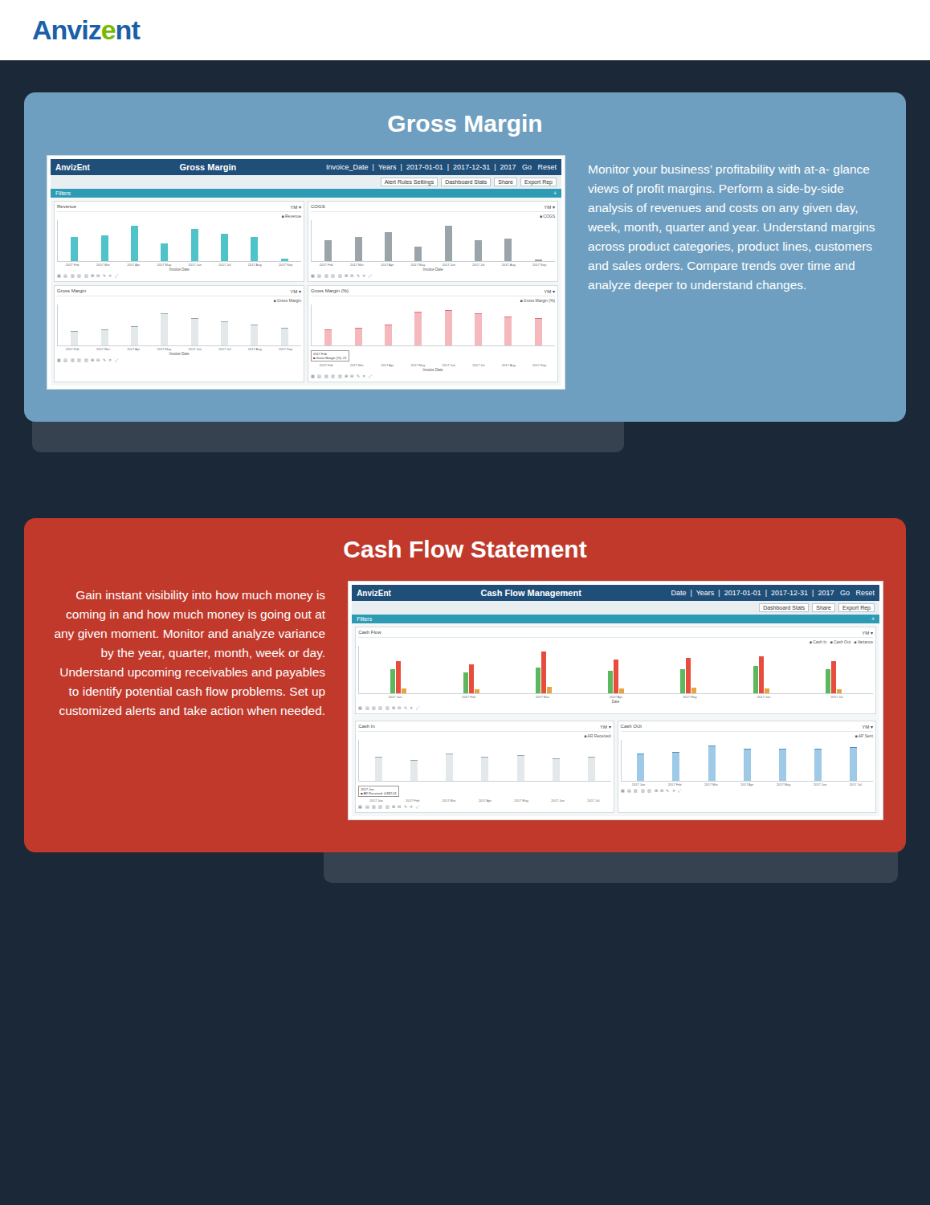Anviz ent
Gross Margin
AnvizEnt Gross Margin Invoice_Date | Years | 2017-01-01 | 2017-12-31 | 2017 Go Reset
Alert Rules Settings Dashboard Stats Share Export Rep
Filters +
Revenue YM ▾
■ Revenue
2017 Feb 2017 Mar 2017 Apr 2017 May 2017 Jun 2017 Jul 2017 Aug 2017 Sep
Invoice Date
▦ ▤ ▥ ▧ ▨ ⊞ ⊟ ✎ ✕ ⤢
COGS YM ▾
■ COGS
2017 Feb 2017 Mar 2017 Apr 2017 May 2017 Jun 2017 Jul 2017 Aug 2017 Sep
Invoice Date
▦ ▤ ▥ ▧ ▨ ⊞ ⊟ ✎ ✕ ⤢
Gross Margin YM ▾
■ Gross Margin
2017 Feb 2017 Mar 2017 Apr 2017 May 2017 Jun 2017 Jul 2017 Aug 2017 Sep
Invoice Date
▦ ▤ ▥ ▧ ▨ ⊞ ⊟ ✎ ✕ ⤢
Gross Margin (%) YM ▾
■ Gross Margin (%)
2017 Feb
■ Gross Margin (%): 21
2017 Feb 2017 Mar 2017 Apr 2017 May 2017 Jun 2017 Jul 2017 Aug 2017 Sep
Invoice Date
▦ ▤ ▥ ▧ ▨ ⊞ ⊟ ✎ ✕ ⤢
Monitor your business’ profitability with at-a- glance views of profit margins. Perform a side-by-side analysis of revenues and costs on any given day, week, month, quarter and year. Understand margins across product categories, product lines, customers and sales orders. Compare trends over time and analyze deeper to understand changes.
Cash Flow Statement
Gain instant visibility into how much money is coming in and how much money is going out at any given moment. Monitor and analyze variance by the year, quarter, month, week or day. Understand upcoming receivables and payables to identify potential cash flow problems. Set up customized alerts and take action when needed.
AnvizEnt Cash Flow Management Date | Years | 2017-01-01 | 2017-12-31 | 2017 Go Reset
Dashboard Stats Share Export Rep
Filters +
Cash Flow YM ▾
■ Cash In ■ Cash Out ■ Variance
2017 Jan 2017 Feb 2017 Mar 2017 Apr 2017 May 2017 Jun 2017 Jul
Date
▦ ▤ ▥ ▧ ▨ ⊞ ⊟ ✎ ✕ ⤢
Cash In YM ▾
■ AR Received
2017 Jun
■ AR Received: 4,882.03
2017 Jan 2017 Feb 2017 Mar 2017 Apr 2017 May 2017 Jun 2017 Jul
▦ ▤ ▥ ▧ ▨ ⊞ ⊟ ✎ ✕ ⤢
Cash OUt YM ▾
■ AP Sent
2017 Jan 2017 Feb 2017 Mar 2017 Apr 2017 May 2017 Jun 2017 Jul
▦ ▤ ▥ ▧ ▨ ⊞ ⊟ ✎ ✕ ⤢